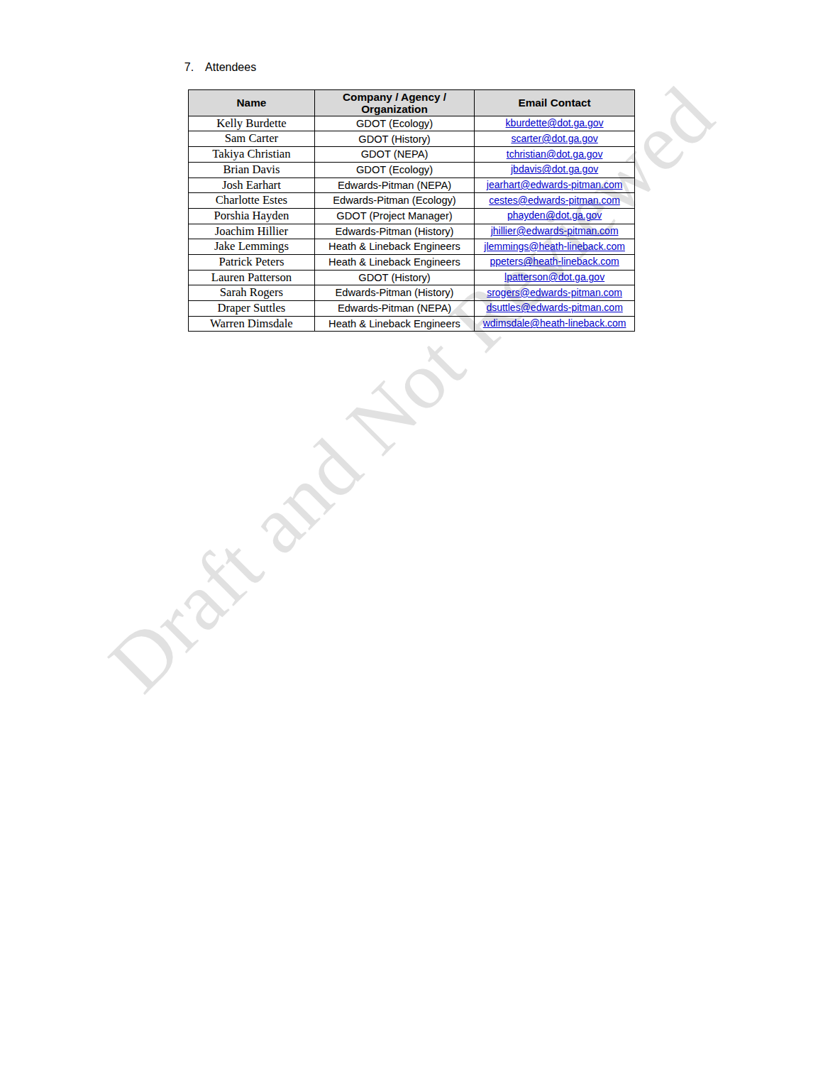Draft and Not Reviewed
Attendees
| Name | Company / Agency / Organization | Email Contact |
| --- | --- | --- |
| Kelly Burdette | GDOT (Ecology) | kburdette@dot.ga.gov |
| Sam Carter | GDOT (History) | scarter@dot.ga.gov |
| Takiya Christian | GDOT (NEPA) | tchristian@dot.ga.gov |
| Brian Davis | GDOT (Ecology) | jbdavis@dot.ga.gov |
| Josh Earhart | Edwards-Pitman (NEPA) | jearhart@edwards-pitman.com |
| Charlotte Estes | Edwards-Pitman (Ecology) | cestes@edwards-pitman.com |
| Porshia Hayden | GDOT (Project Manager) | phayden@dot.ga.gov |
| Joachim Hillier | Edwards-Pitman (History) | jhillier@edwards-pitman.com |
| Jake Lemmings | Heath & Lineback Engineers | jlemmings@heath-lineback.com |
| Patrick Peters | Heath & Lineback Engineers | ppeters@heath-lineback.com |
| Lauren Patterson | GDOT (History) | lpatterson@dot.ga.gov |
| Sarah Rogers | Edwards-Pitman (History) | srogers@edwards-pitman.com |
| Draper Suttles | Edwards-Pitman (NEPA) | dsuttles@edwards-pitman.com |
| Warren Dimsdale | Heath & Lineback Engineers | wdimsdale@heath-lineback.com |